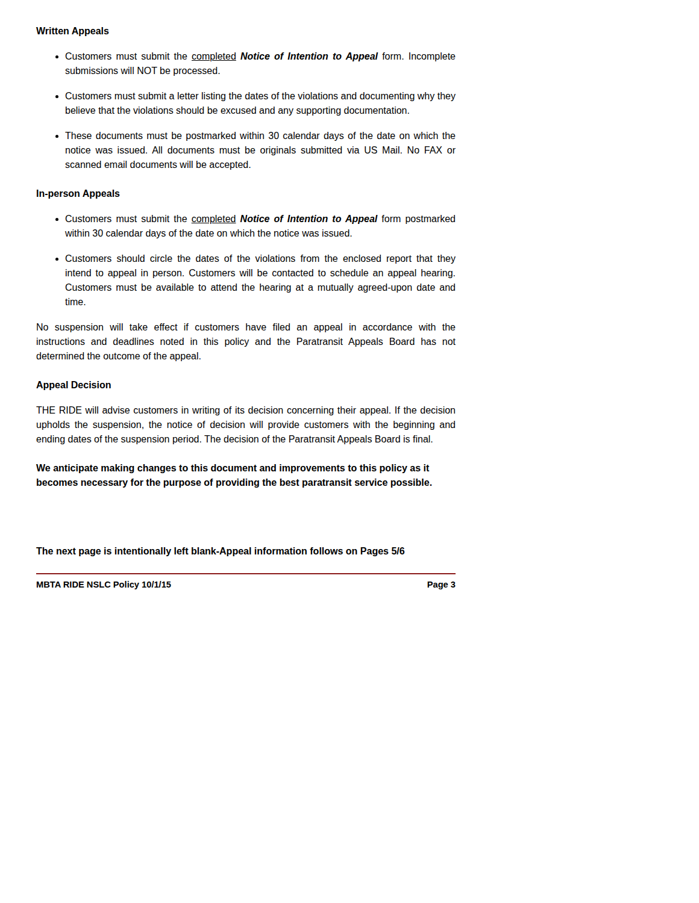Written Appeals
Customers must submit the completed Notice of Intention to Appeal form. Incomplete submissions will NOT be processed.
Customers must submit a letter listing the dates of the violations and documenting why they believe that the violations should be excused and any supporting documentation.
These documents must be postmarked within 30 calendar days of the date on which the notice was issued. All documents must be originals submitted via US Mail. No FAX or scanned email documents will be accepted.
In-person Appeals
Customers must submit the completed Notice of Intention to Appeal form postmarked within 30 calendar days of the date on which the notice was issued.
Customers should circle the dates of the violations from the enclosed report that they intend to appeal in person. Customers will be contacted to schedule an appeal hearing. Customers must be available to attend the hearing at a mutually agreed-upon date and time.
No suspension will take effect if customers have filed an appeal in accordance with the instructions and deadlines noted in this policy and the Paratransit Appeals Board has not determined the outcome of the appeal.
Appeal Decision
THE RIDE will advise customers in writing of its decision concerning their appeal. If the decision upholds the suspension, the notice of decision will provide customers with the beginning and ending dates of the suspension period. The decision of the Paratransit Appeals Board is final.
We anticipate making changes to this document and improvements to this policy as it becomes necessary for the purpose of providing the best paratransit service possible.
The next page is intentionally left blank-Appeal information follows on Pages 5/6
MBTA RIDE NSLC Policy 10/1/15 Page 3